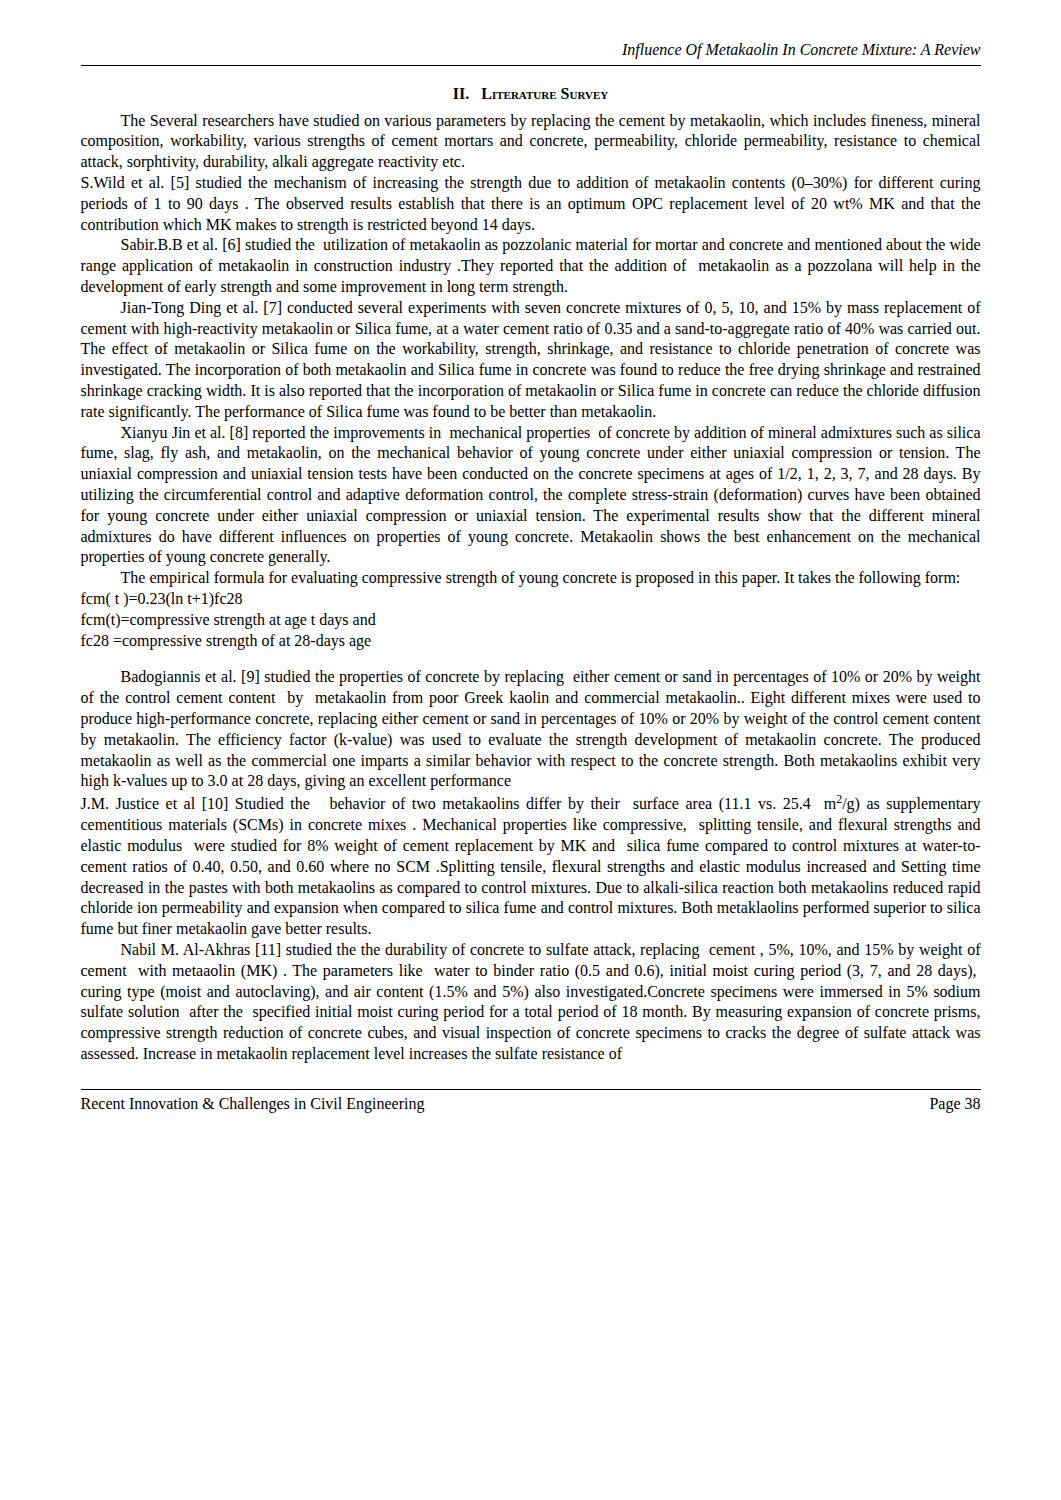Influence Of Metakaolin In Concrete Mixture: A Review
II. Literature Survey
The Several researchers have studied on various parameters by replacing the cement by metakaolin, which includes fineness, mineral composition, workability, various strengths of cement mortars and concrete, permeability, chloride permeability, resistance to chemical attack, sorphtivity, durability, alkali aggregate reactivity etc.
S.Wild et al. [5] studied the mechanism of increasing the strength due to addition of metakaolin contents (0–30%) for different curing periods of 1 to 90 days . The observed results establish that there is an optimum OPC replacement level of 20 wt% MK and that the contribution which MK makes to strength is restricted beyond 14 days.
Sabir.B.B et al. [6] studied the utilization of metakaolin as pozzolanic material for mortar and concrete and mentioned about the wide range application of metakaolin in construction industry .They reported that the addition of metakaolin as a pozzolana will help in the development of early strength and some improvement in long term strength.
Jian-Tong Ding et al. [7] conducted several experiments with seven concrete mixtures of 0, 5, 10, and 15% by mass replacement of cement with high-reactivity metakaolin or Silica fume, at a water cement ratio of 0.35 and a sand-to-aggregate ratio of 40% was carried out. The effect of metakaolin or Silica fume on the workability, strength, shrinkage, and resistance to chloride penetration of concrete was investigated. The incorporation of both metakaolin and Silica fume in concrete was found to reduce the free drying shrinkage and restrained shrinkage cracking width. It is also reported that the incorporation of metakaolin or Silica fume in concrete can reduce the chloride diffusion rate significantly. The performance of Silica fume was found to be better than metakaolin.
Xianyu Jin et al. [8] reported the improvements in mechanical properties of concrete by addition of mineral admixtures such as silica fume, slag, fly ash, and metakaolin, on the mechanical behavior of young concrete under either uniaxial compression or tension. The uniaxial compression and uniaxial tension tests have been conducted on the concrete specimens at ages of 1/2, 1, 2, 3, 7, and 28 days. By utilizing the circumferential control and adaptive deformation control, the complete stress-strain (deformation) curves have been obtained for young concrete under either uniaxial compression or uniaxial tension. The experimental results show that the different mineral admixtures do have different influences on properties of young concrete. Metakaolin shows the best enhancement on the mechanical properties of young concrete generally.
The empirical formula for evaluating compressive strength of young concrete is proposed in this paper. It takes the following form:
fcm( t )=0.23(ln t+1)fc28
fcm(t)=compressive strength at age t days and
fc28 =compressive strength of at 28-days age
Badogiannis et al. [9] studied the properties of concrete by replacing either cement or sand in percentages of 10% or 20% by weight of the control cement content by metakaolin from poor Greek kaolin and commercial metakaolin.. Eight different mixes were used to produce high-performance concrete, replacing either cement or sand in percentages of 10% or 20% by weight of the control cement content by metakaolin. The efficiency factor (k-value) was used to evaluate the strength development of metakaolin concrete. The produced metakaolin as well as the commercial one imparts a similar behavior with respect to the concrete strength. Both metakaolins exhibit very high k-values up to 3.0 at 28 days, giving an excellent performance
J.M. Justice et al [10] Studied the behavior of two metakaolins differ by their surface area (11.1 vs. 25.4 m2/g) as supplementary cementitious materials (SCMs) in concrete mixes . Mechanical properties like compressive, splitting tensile, and flexural strengths and elastic modulus were studied for 8% weight of cement replacement by MK and silica fume compared to control mixtures at water-to-cement ratios of 0.40, 0.50, and 0.60 where no SCM .Splitting tensile, flexural strengths and elastic modulus increased and Setting time decreased in the pastes with both metakaolins as compared to control mixtures. Due to alkali-silica reaction both metakaolins reduced rapid chloride ion permeability and expansion when compared to silica fume and control mixtures. Both metaklaolins performed superior to silica fume but finer metakaolin gave better results.
Nabil M. Al-Akhras [11] studied the the durability of concrete to sulfate attack, replacing cement , 5%, 10%, and 15% by weight of cement with metaaolin (MK) . The parameters like water to binder ratio (0.5 and 0.6), initial moist curing period (3, 7, and 28 days), curing type (moist and autoclaving), and air content (1.5% and 5%) also investigated.Concrete specimens were immersed in 5% sodium sulfate solution after the specified initial moist curing period for a total period of 18 month. By measuring expansion of concrete prisms, compressive strength reduction of concrete cubes, and visual inspection of concrete specimens to cracks the degree of sulfate attack was assessed. Increase in metakaolin replacement level increases the sulfate resistance of
Recent Innovation & Challenges in Civil Engineering Page 38